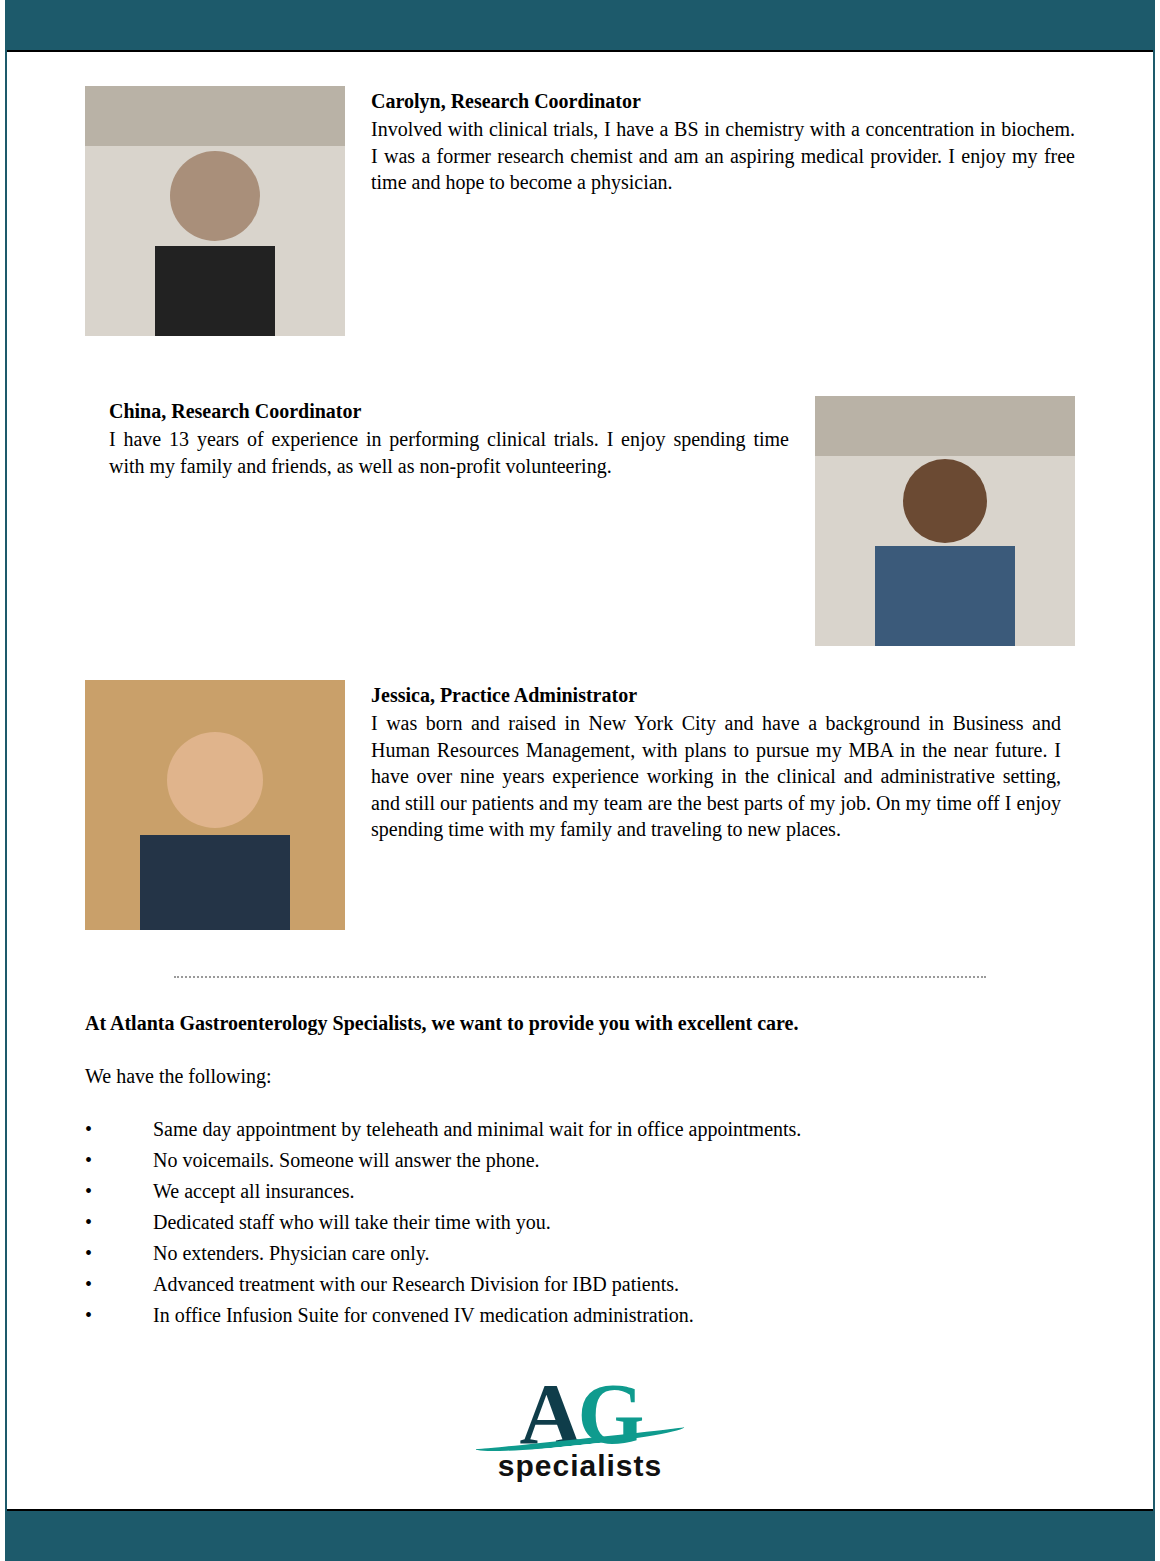Carolyn, Research Coordinator
Involved with clinical trials, I have a BS in chemistry with a concentration in biochem. I was a former research chemist and am an aspiring medical provider. I enjoy my free time and hope to become a physician.
China, Research Coordinator
I have 13 years of experience in performing clinical trials. I enjoy spending time with my family and friends, as well as non-profit volunteering.
Jessica, Practice Administrator
I was born and raised in New York City and have a background in Business and Human Resources Management, with plans to pursue my MBA in the near future. I have over nine years experience working in the clinical and administrative setting, and still our patients and my team are the best parts of my job. On my time off I enjoy spending time with my family and traveling to new places.
At Atlanta Gastroenterology Specialists, we want to provide you with excellent care.
We have the following:
•Same day appointment by teleheath and minimal wait for in office appointments.
•No voicemails. Someone will answer the phone.
•We accept all insurances.
•Dedicated staff who will take their time with you.
•No extenders. Physician care only.
•Advanced treatment with our Research Division for IBD patients.
•In office Infusion Suite for convened IV medication administration.
AG
specialists